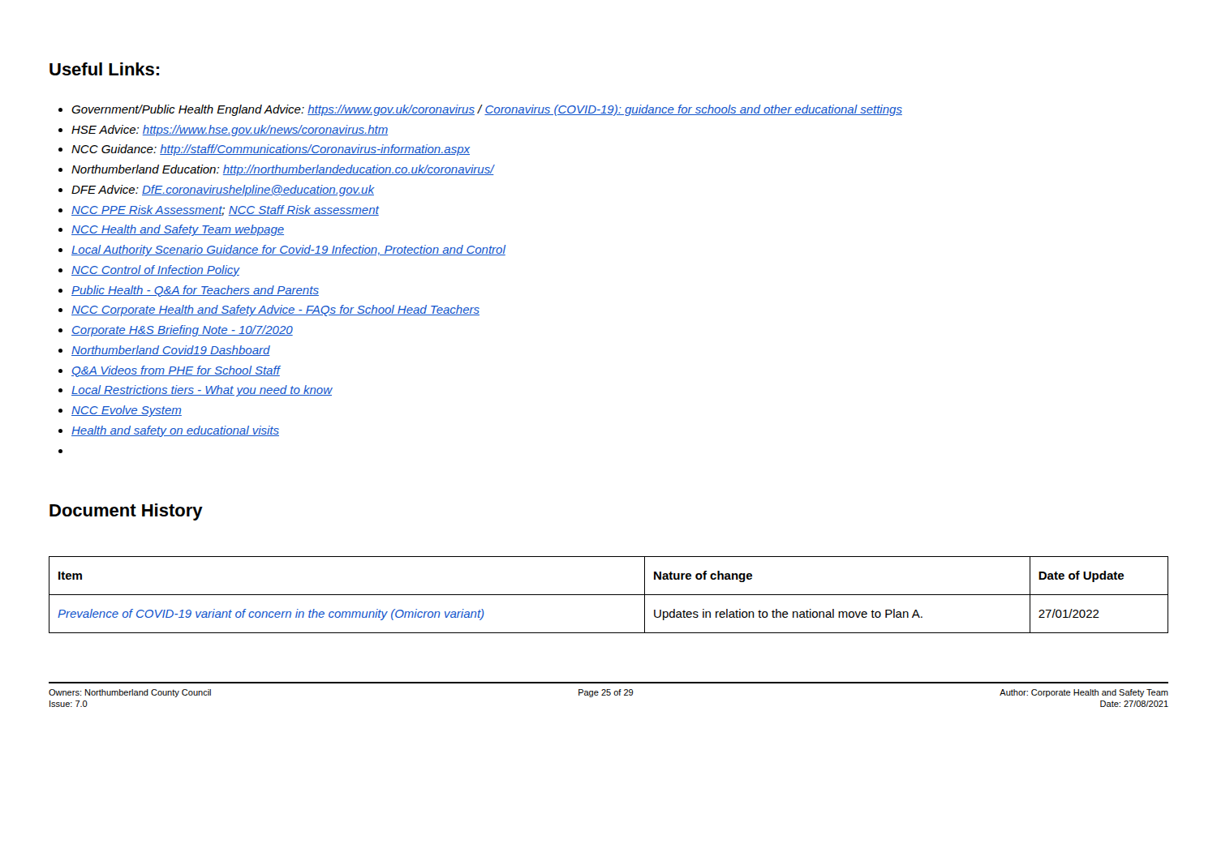Useful Links:
Government/Public Health England Advice: https://www.gov.uk/coronavirus / Coronavirus (COVID-19): guidance for schools and other educational settings
HSE Advice: https://www.hse.gov.uk/news/coronavirus.htm
NCC Guidance: http://staff/Communications/Coronavirus-information.aspx
Northumberland Education: http://northumberlandeducation.co.uk/coronavirus/
DFE Advice: DfE.coronavirushelpline@education.gov.uk
NCC PPE Risk Assessment; NCC Staff Risk assessment
NCC Health and Safety Team webpage
Local Authority Scenario Guidance for Covid-19 Infection, Protection and Control
NCC Control of Infection Policy
Public Health - Q&A for Teachers and Parents
NCC Corporate Health and Safety Advice - FAQs for School Head Teachers
Corporate H&S Briefing Note - 10/7/2020
Northumberland Covid19 Dashboard
Q&A Videos from PHE for School Staff
Local Restrictions tiers - What you need to know
NCC Evolve System
Health and safety on educational visits
Document History
| Item | Nature of change | Date of Update |
| --- | --- | --- |
| Prevalence of COVID-19 variant of concern in the community (Omicron variant) | Updates in relation to the national move to Plan A. | 27/01/2022 |
Owners: Northumberland County Council
Issue: 7.0
Page 25 of 29
Author: Corporate Health and Safety Team
Date: 27/08/2021